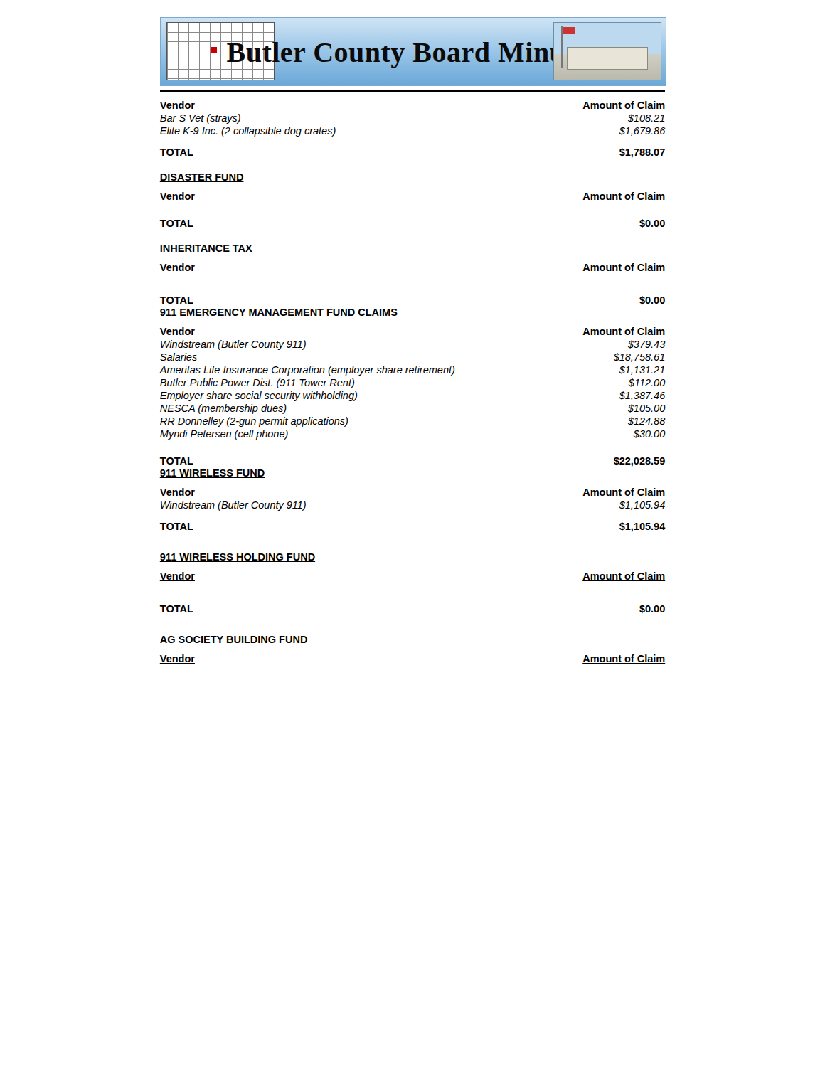Butler County Board Minutes
| Vendor | Amount of Claim |
| Bar S Vet (strays) | $108.21 |
| Elite K-9 Inc. (2 collapsible dog crates) | $1,679.86 |
| TOTAL | $1,788.07 |
DISASTER FUND
| Vendor | Amount of Claim |
| TOTAL | $0.00 |
INHERITANCE TAX
| Vendor | Amount of Claim |
| TOTAL | $0.00 |
911 EMERGENCY MANAGEMENT FUND CLAIMS
| Vendor | Amount of Claim |
| Windstream (Butler County 911) | $379.43 |
| Salaries | $18,758.61 |
| Ameritas Life Insurance Corporation (employer share retirement) | $1,131.21 |
| Butler Public Power Dist. (911 Tower Rent) | $112.00 |
| Employer share social security withholding) | $1,387.46 |
| NESCA (membership dues) | $105.00 |
| RR Donnelley (2-gun permit applications) | $124.88 |
| Myndi Petersen (cell phone) | $30.00 |
| TOTAL | $22,028.59 |
911 WIRELESS FUND
| Vendor | Amount of Claim |
| Windstream (Butler County 911) | $1,105.94 |
| TOTAL | $1,105.94 |
911 WIRELESS HOLDING FUND
| Vendor | Amount of Claim |
| TOTAL | $0.00 |
AG SOCIETY BUILDING FUND
| Vendor | Amount of Claim |